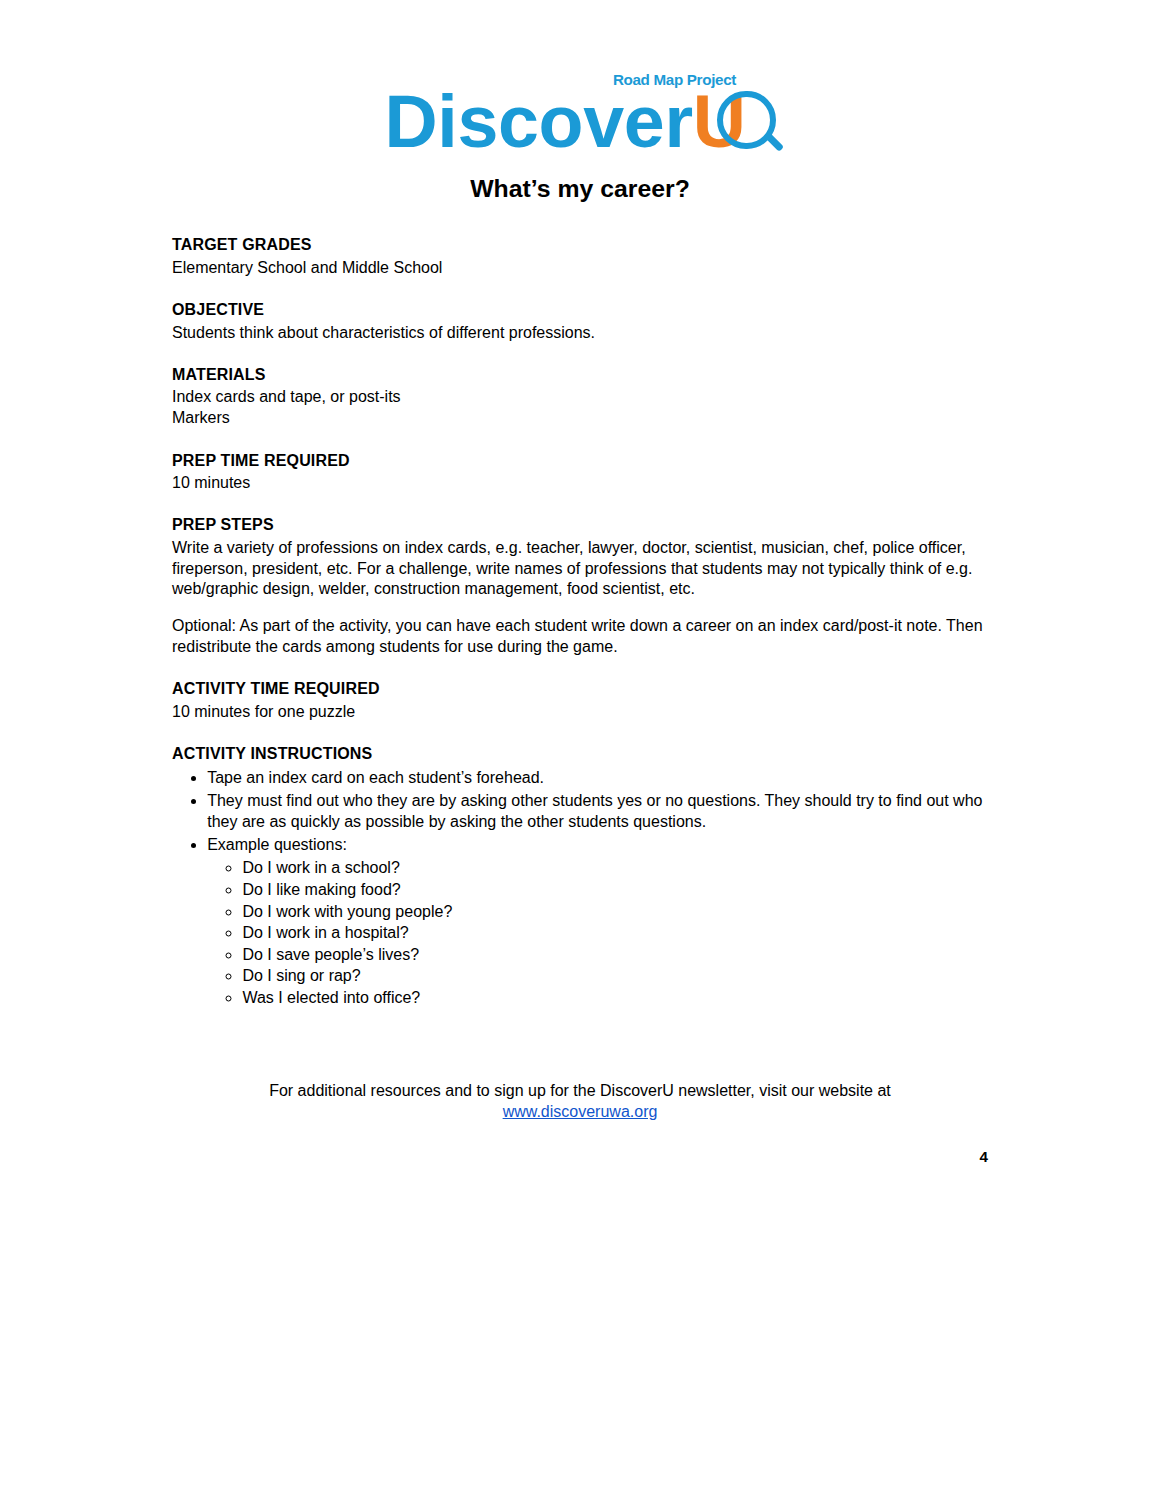Road Map Project Discover U
What’s my career?
Target Grades
Elementary School and Middle School
Objective
Students think about characteristics of different professions.
Materials
Index cards and tape, or post-its
Markers
Prep Time Required
10 minutes
Prep Steps
Write a variety of professions on index cards, e.g. teacher, lawyer, doctor, scientist, musician, chef, police officer, fireperson, president, etc. For a challenge, write names of professions that students may not typically think of e.g. web/graphic design, welder, construction management, food scientist, etc.
Optional: As part of the activity, you can have each student write down a career on an index card/post-it note. Then redistribute the cards among students for use during the game.
Activity Time Required
10 minutes for one puzzle
Activity Instructions
Tape an index card on each student’s forehead.
They must find out who they are by asking other students yes or no questions. They should try to find out who they are as quickly as possible by asking the other students questions.
Example questions:
Do I work in a school?
Do I like making food?
Do I work with young people?
Do I work in a hospital?
Do I save people’s lives?
Do I sing or rap?
Was I elected into office?
For additional resources and to sign up for the DiscoverU newsletter, visit our website at
www.discoveruwa.org
4